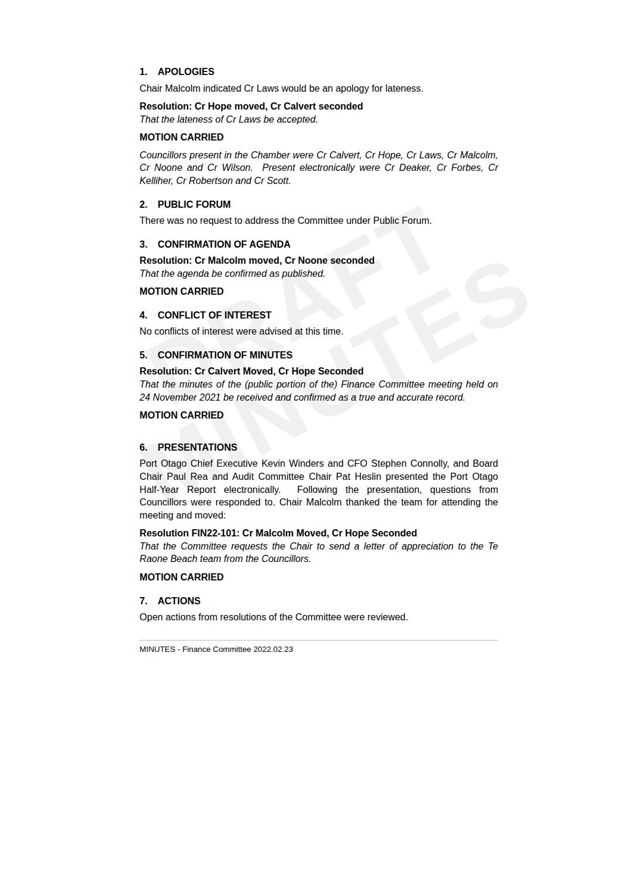DRAFT
MINUTES
1.
Apologies
Chair Malcolm indicated Cr Laws would be an apology for lateness.
Resolution: Cr Hope moved, Cr Calvert seconded
That the lateness of Cr Laws be accepted.
MOTION CARRIED
Councillors present in the Chamber were Cr Calvert, Cr Hope, Cr Laws, Cr Malcolm, Cr Noone and Cr Wilson. Present electronically were Cr Deaker, Cr Forbes, Cr Kelliher, Cr Robertson and Cr Scott.
2.
Public Forum
There was no request to address the Committee under Public Forum.
3.
Confirmation of Agenda
Resolution: Cr Malcolm moved, Cr Noone seconded
That the agenda be confirmed as published.
MOTION CARRIED
4.
Conflict of Interest
No conflicts of interest were advised at this time.
5.
Confirmation of Minutes
Resolution: Cr Calvert Moved, Cr Hope Seconded
That the minutes of the (public portion of the) Finance Committee meeting held on 24 November 2021 be received and confirmed as a true and accurate record.
MOTION CARRIED
6.
Presentations
Port Otago Chief Executive Kevin Winders and CFO Stephen Connolly, and Board Chair Paul Rea and Audit Committee Chair Pat Heslin presented the Port Otago Half-Year Report electronically. Following the presentation, questions from Councillors were responded to. Chair Malcolm thanked the team for attending the meeting and moved:
Resolution FIN22-101: Cr Malcolm Moved, Cr Hope Seconded
That the Committee requests the Chair to send a letter of appreciation to the Te Raone Beach team from the Councillors.
MOTION CARRIED
7.
Actions
Open actions from resolutions of the Committee were reviewed.
MINUTES - Finance Committee 2022.02.23